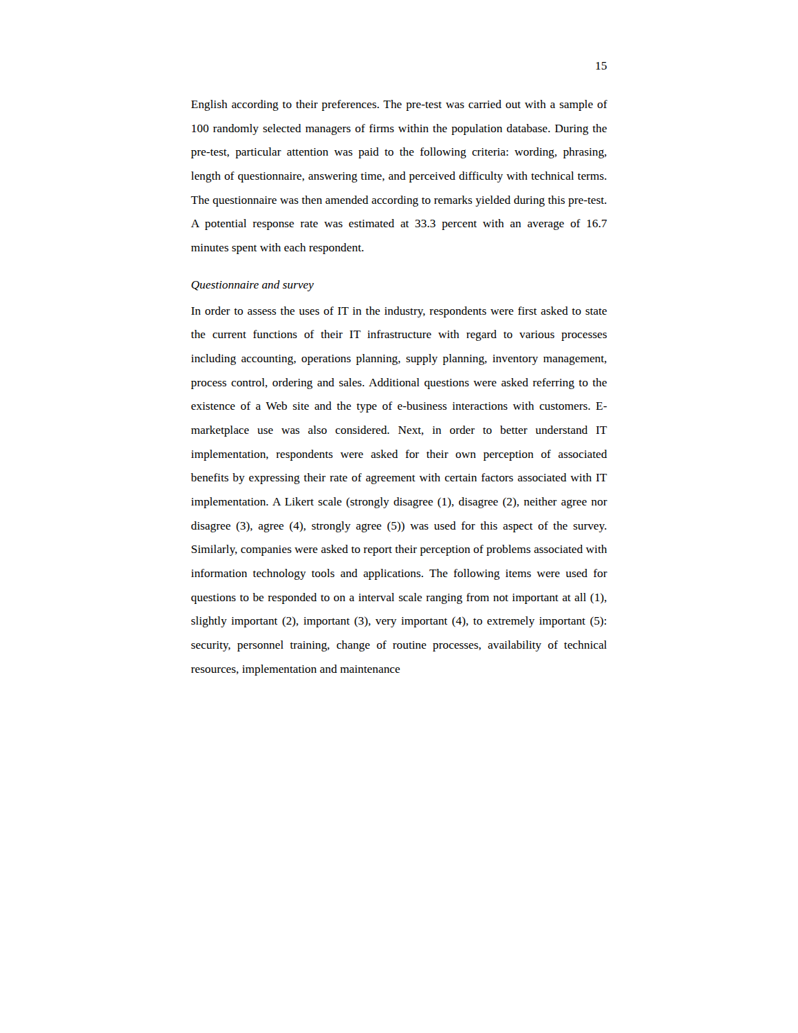15
English according to their preferences. The pre-test was carried out with a sample of 100 randomly selected managers of firms within the population database. During the pre-test, particular attention was paid to the following criteria: wording, phrasing, length of questionnaire, answering time, and perceived difficulty with technical terms. The questionnaire was then amended according to remarks yielded during this pre-test. A potential response rate was estimated at 33.3 percent with an average of 16.7 minutes spent with each respondent.
Questionnaire and survey
In order to assess the uses of IT in the industry, respondents were first asked to state the current functions of their IT infrastructure with regard to various processes including accounting, operations planning, supply planning, inventory management, process control, ordering and sales. Additional questions were asked referring to the existence of a Web site and the type of e-business interactions with customers. E-marketplace use was also considered. Next, in order to better understand IT implementation, respondents were asked for their own perception of associated benefits by expressing their rate of agreement with certain factors associated with IT implementation. A Likert scale (strongly disagree (1), disagree (2), neither agree nor disagree (3), agree (4), strongly agree (5)) was used for this aspect of the survey. Similarly, companies were asked to report their perception of problems associated with information technology tools and applications. The following items were used for questions to be responded to on a interval scale ranging from not important at all (1), slightly important (2), important (3), very important (4), to extremely important (5): security, personnel training, change of routine processes, availability of technical resources, implementation and maintenance